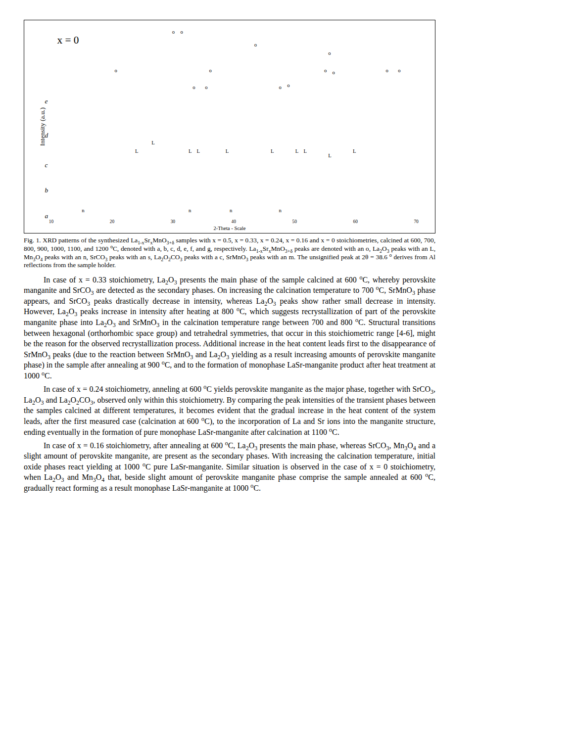Intensity (a.u.) x = 0 e d c b a o o o o o o o o o o o o o o L L L L L L L L L L n n n n
10203040506070
2-Theta - Scale
Fig. 1. XRD patterns of the synthesized La1-xSrxMnO3+δ samples with x = 0.5, x = 0.33, x = 0.24, x = 0.16 and x = 0 stoichiometries, calcined at 600, 700, 800, 900, 1000, 1100, and 1200 oC, denoted with a, b, c, d, e, f, and g, respectively. La1-xSrxMnO3+δ peaks are denoted with an o, La2O3 peaks with an L, Mn3O4 peaks with an n, SrCO3 peaks with an s, La2O2CO3 peaks with a c, SrMnO3 peaks with an m. The unsignified peak at 2θ = 38.6 o derives from Al reflections from the sample holder.
In case of x = 0.33 stoichiometry, La2O3 presents the main phase of the sample calcined at 600 oC, whereby perovskite manganite and SrCO3 are detected as the secondary phases. On increasing the calcination temperature to 700 oC, SrMnO3 phase appears, and SrCO3 peaks drastically decrease in intensity, whereas La2O3 peaks show rather small decrease in intensity. However, La2O3 peaks increase in intensity after heating at 800 oC, which suggests recrystallization of part of the perovskite manganite phase into La2O3 and SrMnO3 in the calcination temperature range between 700 and 800 oC. Structural transitions between hexagonal (orthorhombic space group) and tetrahedral symmetries, that occur in this stoichiometric range [4-6], might be the reason for the observed recrystallization process. Additional increase in the heat content leads first to the disappearance of SrMnO3 peaks (due to the reaction between SrMnO3 and La2O3 yielding as a result increasing amounts of perovskite manganite phase) in the sample after annealing at 900 oC, and to the formation of monophase LaSr-manganite product after heat treatment at 1000 oC.
In case of x = 0.24 stoichiometry, anneling at 600 oC yields perovskite manganite as the major phase, together with SrCO3, La2O3 and La2O2CO3, observed only within this stoichiometry. By comparing the peak intensities of the transient phases between the samples calcined at different temperatures, it becomes evident that the gradual increase in the heat content of the system leads, after the first measured case (calcination at 600 oC), to the incorporation of La and Sr ions into the manganite structure, ending eventually in the formation of pure monophase LaSr-manganite after calcination at 1100 oC.
In case of x = 0.16 stoichiometry, after annealing at 600 oC, La2O3 presents the main phase, whereas SrCO3, Mn3O4 and a slight amount of perovskite manganite, are present as the secondary phases. With increasing the calcination temperature, initial oxide phases react yielding at 1000 oC pure LaSr-manganite. Similar situation is observed in the case of x = 0 stoichiometry, when La2O3 and Mn3O4 that, beside slight amount of perovskite manganite phase comprise the sample annealed at 600 oC, gradually react forming as a result monophase LaSr-manganite at 1000 oC.